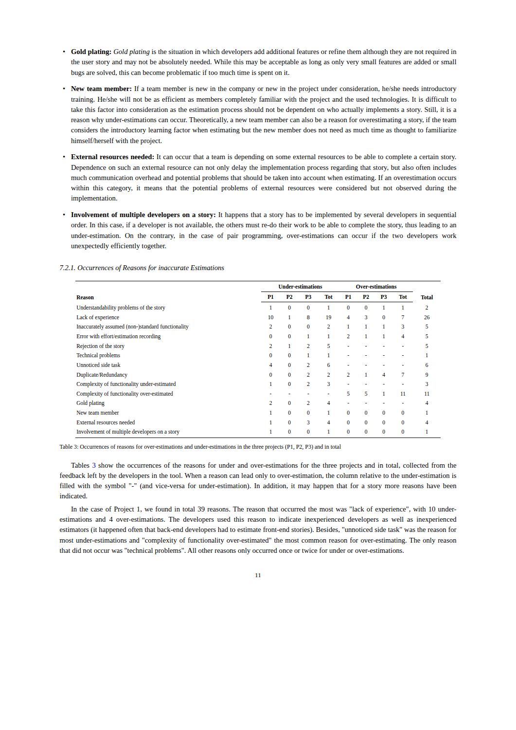Gold plating: Gold plating is the situation in which developers add additional features or refine them although they are not required in the user story and may not be absolutely needed. While this may be acceptable as long as only very small features are added or small bugs are solved, this can become problematic if too much time is spent on it.
New team member: If a team member is new in the company or new in the project under consideration, he/she needs introductory training. He/she will not be as efficient as members completely familiar with the project and the used technologies. It is difficult to take this factor into consideration as the estimation process should not be dependent on who actually implements a story. Still, it is a reason why under-estimations can occur. Theoretically, a new team member can also be a reason for overestimating a story, if the team considers the introductory learning factor when estimating but the new member does not need as much time as thought to familiarize himself/herself with the project.
External resources needed: It can occur that a team is depending on some external resources to be able to complete a certain story. Dependence on such an external resource can not only delay the implementation process regarding that story, but also often includes much communication overhead and potential problems that should be taken into account when estimating. If an overestimation occurs within this category, it means that the potential problems of external resources were considered but not observed during the implementation.
Involvement of multiple developers on a story: It happens that a story has to be implemented by several developers in sequential order. In this case, if a developer is not available, the others must re-do their work to be able to complete the story, thus leading to an under-estimation. On the contrary, in the case of pair programming, over-estimations can occur if the two developers work unexpectedly efficiently together.
7.2.1. Occurrences of Reasons for inaccurate Estimations
| Reason | Under-estimations | Over-estimations | Total |
| --- | --- | --- | --- |
| P1 | P2 | P3 | Tot | P1 | P2 | P3 | Tot |
| Understandability problems of the story | 1 | 0 | 0 | 1 | 0 | 0 | 1 | 1 | 2 |
| Lack of experience | 10 | 1 | 8 | 19 | 4 | 3 | 0 | 7 | 26 |
| Inaccurately assumed (non-)standard functionality | 2 | 0 | 0 | 2 | 1 | 1 | 1 | 3 | 5 |
| Error with effort/estimation recording | 0 | 0 | 1 | 1 | 2 | 1 | 1 | 4 | 5 |
| Rejection of the story | 2 | 1 | 2 | 5 | - | - | - | - | 5 |
| Technical problems | 0 | 0 | 1 | 1 | - | - | - | - | 1 |
| Unnoticed side task | 4 | 0 | 2 | 6 | - | - | - | - | 6 |
| Duplicate/Redundancy | 0 | 0 | 2 | 2 | 2 | 1 | 4 | 7 | 9 |
| Complexity of functionality under-estimated | 1 | 0 | 2 | 3 | - | - | - | - | 3 |
| Complexity of functionality over-estimated | - | - | - | - | 5 | 5 | 1 | 11 | 11 |
| Gold plating | 2 | 0 | 2 | 4 | - | - | - | - | 4 |
| New team member | 1 | 0 | 0 | 1 | 0 | 0 | 0 | 0 | 1 |
| External resources needed | 1 | 0 | 3 | 4 | 0 | 0 | 0 | 0 | 4 |
| Involvement of multiple developers on a story | 1 | 0 | 0 | 1 | 0 | 0 | 0 | 0 | 1 |
Table 3: Occurrences of reasons for over-estimations and under-estimations in the three projects (P1, P2, P3) and in total
Tables 3 show the occurrences of the reasons for under and over-estimations for the three projects and in total, collected from the feedback left by the developers in the tool. When a reason can lead only to over-estimation, the column relative to the under-estimation is filled with the symbol "-" (and vice-versa for under-estimation). In addition, it may happen that for a story more reasons have been indicated.
In the case of Project 1, we found in total 39 reasons. The reason that occurred the most was "lack of experience", with 10 under-estimations and 4 over-estimations. The developers used this reason to indicate inexperienced developers as well as inexperienced estimators (it happened often that back-end developers had to estimate front-end stories). Besides, "unnoticed side task" was the reason for most under-estimations and "complexity of functionality over-estimated" the most common reason for over-estimating. The only reason that did not occur was "technical problems". All other reasons only occurred once or twice for under or over-estimations.
11